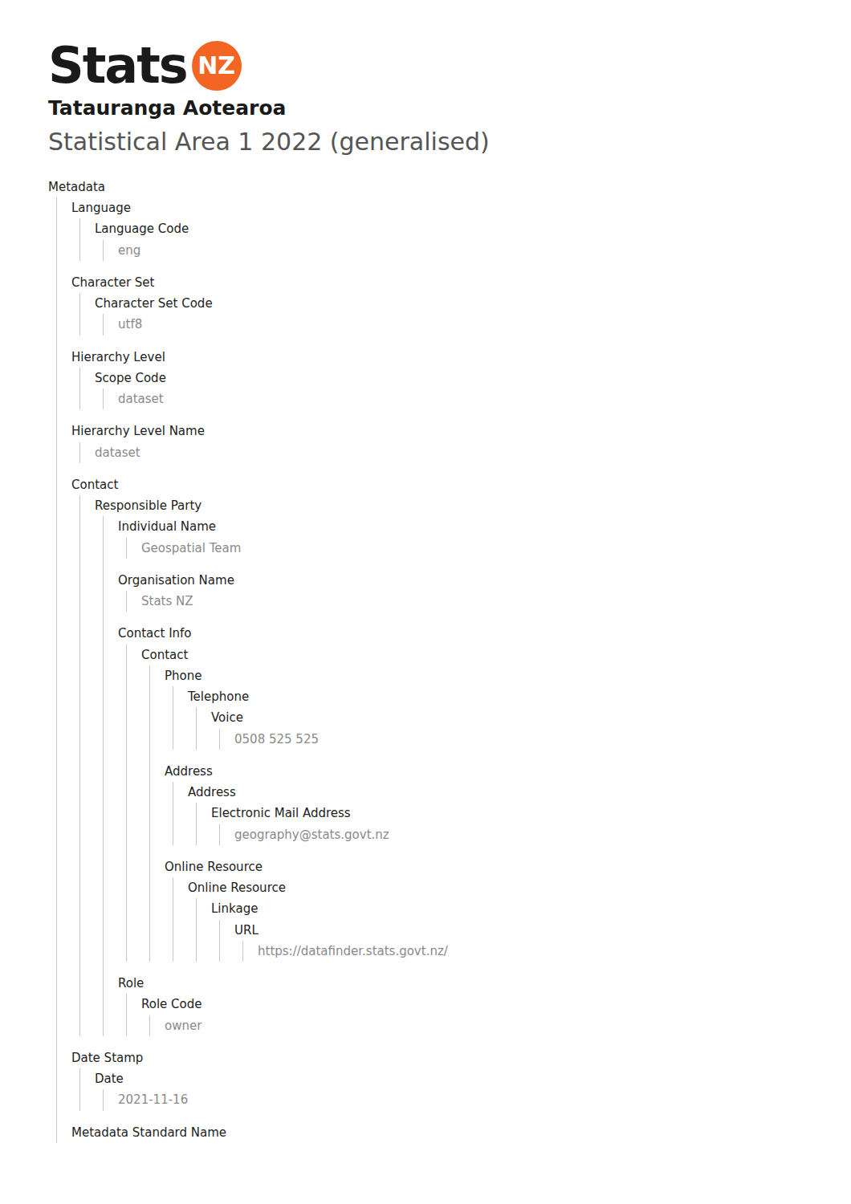Stats NZ
Tatauranga Aotearoa
Statistical Area 1 2022 (generalised)
Metadata
Language
Language Code
eng
Character Set
Character Set Code
utf8
Hierarchy Level
Scope Code
dataset
Hierarchy Level Name
dataset
Contact
Responsible Party
Individual Name
Geospatial Team
Organisation Name
Stats NZ
Contact Info
Contact
Phone
Telephone
Voice
0508 525 525
Address
Address
Electronic Mail Address
geography@stats.govt.nz
Online Resource
Online Resource
Linkage
URL
https://datafinder.stats.govt.nz/
Role
Role Code
owner
Date Stamp
Date
2021-11-16
Metadata Standard Name